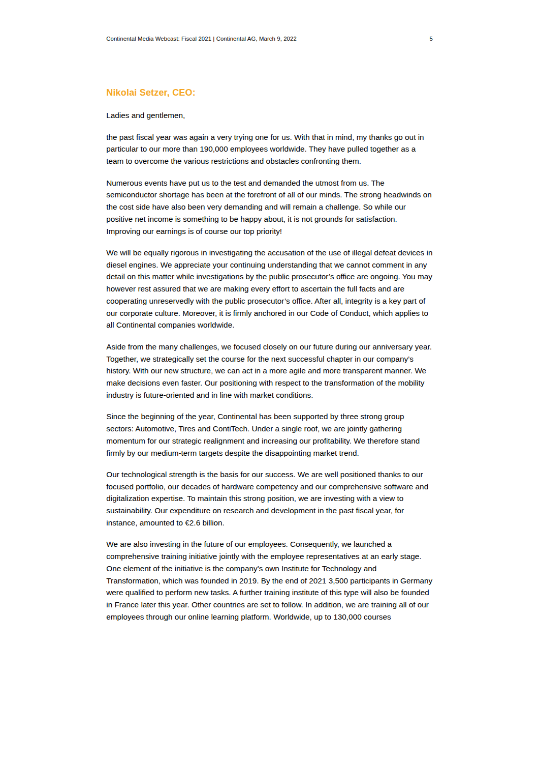Continental Media Webcast: Fiscal 2021 | Continental AG, March 9, 2022 5
Nikolai Setzer, CEO:
Ladies and gentlemen,
the past fiscal year was again a very trying one for us. With that in mind, my thanks go out in particular to our more than 190,000 employees worldwide. They have pulled together as a team to overcome the various restrictions and obstacles confronting them.
Numerous events have put us to the test and demanded the utmost from us. The semiconductor shortage has been at the forefront of all of our minds. The strong headwinds on the cost side have also been very demanding and will remain a challenge. So while our positive net income is something to be happy about, it is not grounds for satisfaction. Improving our earnings is of course our top priority!
We will be equally rigorous in investigating the accusation of the use of illegal defeat devices in diesel engines. We appreciate your continuing understanding that we cannot comment in any detail on this matter while investigations by the public prosecutor’s office are ongoing. You may however rest assured that we are making every effort to ascertain the full facts and are cooperating unreservedly with the public prosecutor’s office. After all, integrity is a key part of our corporate culture. Moreover, it is firmly anchored in our Code of Conduct, which applies to all Continental companies worldwide.
Aside from the many challenges, we focused closely on our future during our anniversary year. Together, we strategically set the course for the next successful chapter in our company’s history. With our new structure, we can act in a more agile and more transparent manner. We make decisions even faster. Our positioning with respect to the transformation of the mobility industry is future-oriented and in line with market conditions.
Since the beginning of the year, Continental has been supported by three strong group sectors: Automotive, Tires and ContiTech. Under a single roof, we are jointly gathering momentum for our strategic realignment and increasing our profitability. We therefore stand firmly by our medium-term targets despite the disappointing market trend.
Our technological strength is the basis for our success. We are well positioned thanks to our focused portfolio, our decades of hardware competency and our comprehensive software and digitalization expertise. To maintain this strong position, we are investing with a view to sustainability. Our expenditure on research and development in the past fiscal year, for instance, amounted to €2.6 billion.
We are also investing in the future of our employees. Consequently, we launched a comprehensive training initiative jointly with the employee representatives at an early stage. One element of the initiative is the company’s own Institute for Technology and Transformation, which was founded in 2019. By the end of 2021 3,500 participants in Germany were qualified to perform new tasks. A further training institute of this type will also be founded in France later this year. Other countries are set to follow. In addition, we are training all of our employees through our online learning platform. Worldwide, up to 130,000 courses